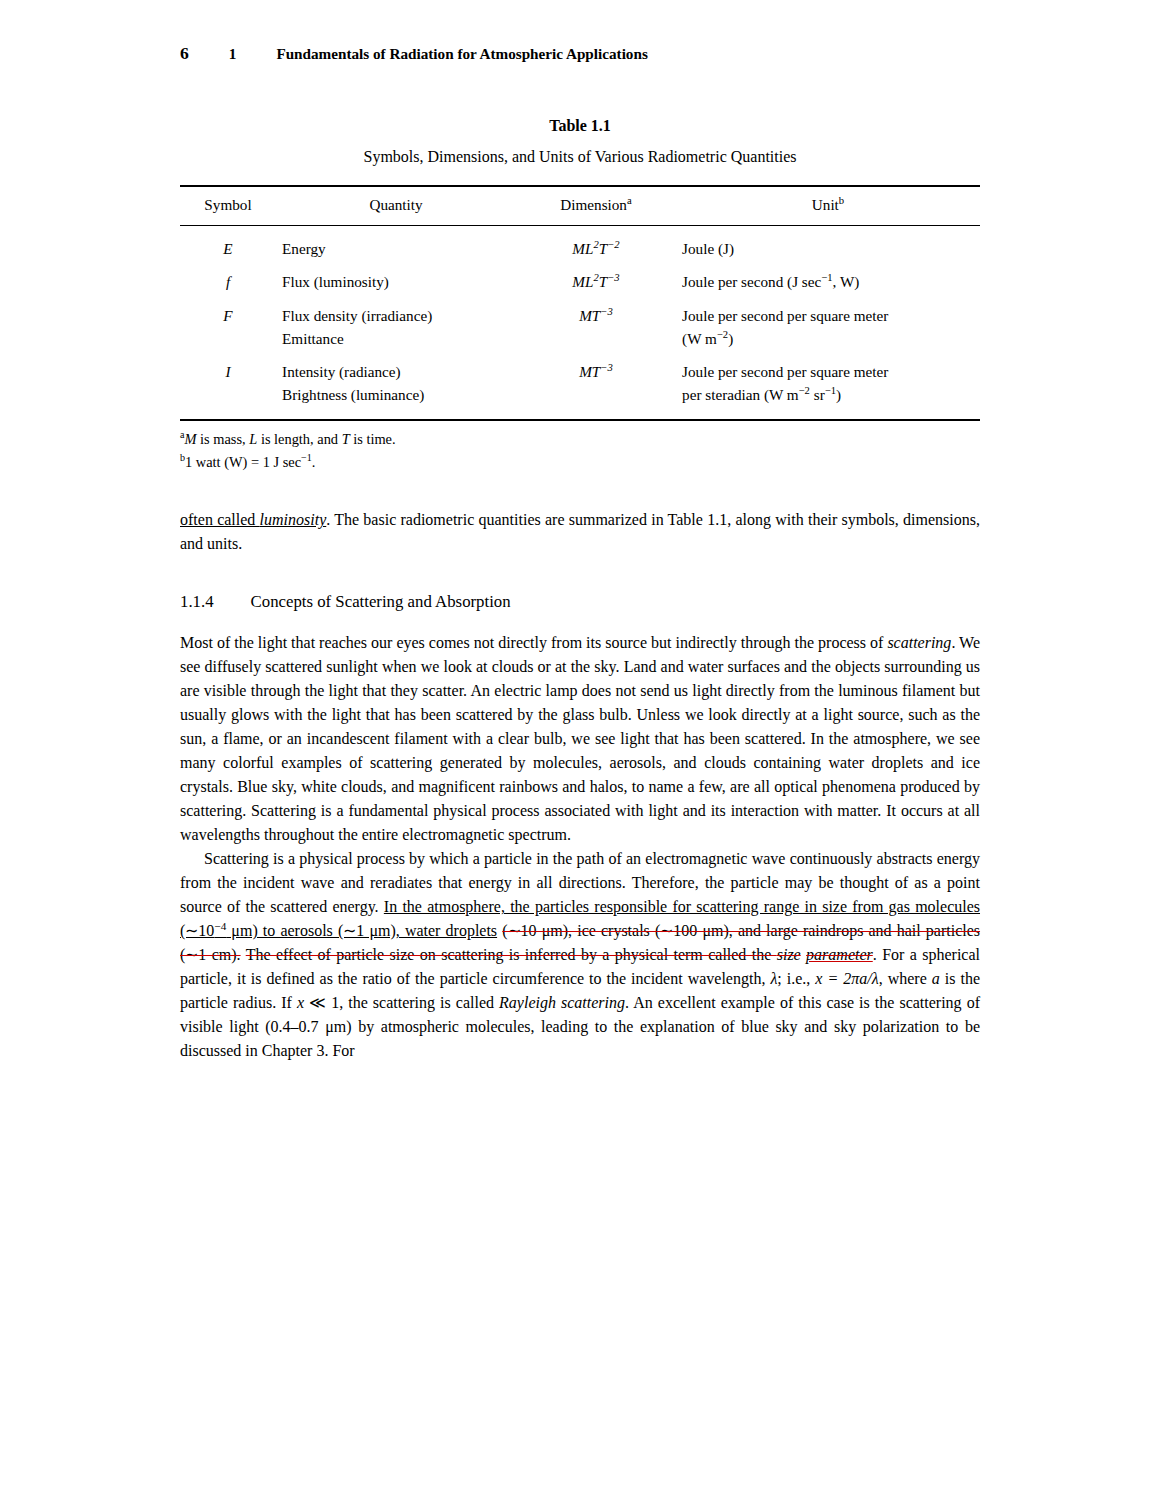6 1 Fundamentals of Radiation for Atmospheric Applications
Table 1.1 Symbols, Dimensions, and Units of Various Radiometric Quantities
| Symbol | Quantity | Dimension a | Unit b |
| --- | --- | --- | --- |
| E | Energy | ML 2 T −2 | Joule (J) |
| f | Flux (luminosity) | ML 2 T −3 | Joule per second (J sec −1 , W) |
| F | Flux density (irradiance) Emittance | MT −3 | Joule per second per square meter (W m −2 ) |
| I | Intensity (radiance) Brightness (luminance) | MT −3 | Joule per second per square meter per steradian (W m −2 sr −1 ) |
aM is mass, L is length, and T is time.
b1 watt (W) = 1 J sec−1.
often called luminosity. The basic radiometric quantities are summarized in Table 1.1, along with their symbols, dimensions, and units.
1.1.4 Concepts of Scattering and Absorption
Most of the light that reaches our eyes comes not directly from its source but indirectly through the process of scattering. We see diffusely scattered sunlight when we look at clouds or at the sky. Land and water surfaces and the objects surrounding us are visible through the light that they scatter. An electric lamp does not send us light directly from the luminous filament but usually glows with the light that has been scattered by the glass bulb. Unless we look directly at a light source, such as the sun, a flame, or an incandescent filament with a clear bulb, we see light that has been scattered. In the atmosphere, we see many colorful examples of scattering generated by molecules, aerosols, and clouds containing water droplets and ice crystals. Blue sky, white clouds, and magnificent rainbows and halos, to name a few, are all optical phenomena produced by scattering. Scattering is a fundamental physical process associated with light and its interaction with matter. It occurs at all wavelengths throughout the entire electromagnetic spectrum.
Scattering is a physical process by which a particle in the path of an electromagnetic wave continuously abstracts energy from the incident wave and reradiates that energy in all directions. Therefore, the particle may be thought of as a point source of the scattered energy. In the atmosphere, the particles responsible for scattering range in size from gas molecules (∼10−4 μm) to aerosols (∼1 μm), water droplets (∼10 μm), ice crystals (∼100 μm), and large raindrops and hail particles (∼1 cm). The effect of particle size on scattering is inferred by a physical term called the size parameter. For a spherical particle, it is defined as the ratio of the particle circumference to the incident wavelength, λ; i.e., x = 2πa/λ, where a is the particle radius. If x ≪ 1, the scattering is called Rayleigh scattering. An excellent example of this case is the scattering of visible light (0.4–0.7 μm) by atmospheric molecules, leading to the explanation of blue sky and sky polarization to be discussed in Chapter 3. For